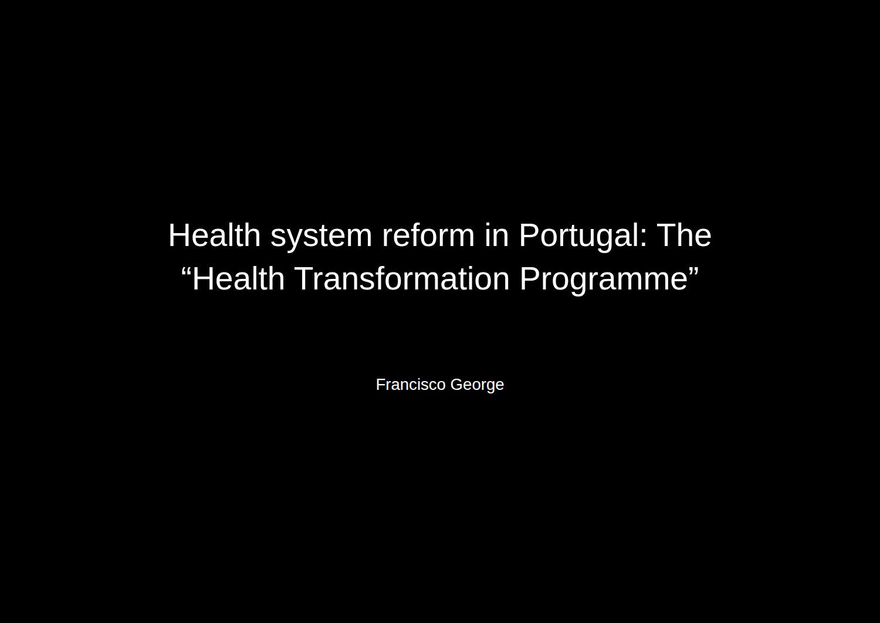Health system reform in Portugal: The “Health Transformation Programme”
Francisco George